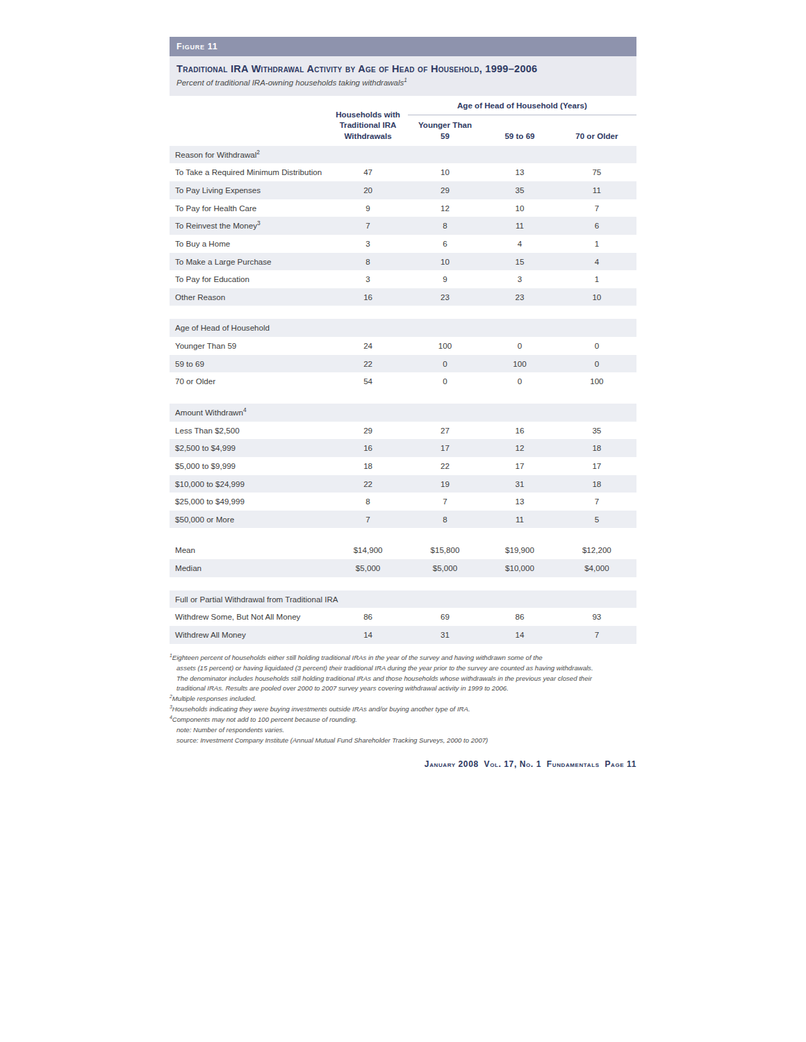Figure 11
Traditional IRA Withdrawal Activity by Age of Head of Household, 1999–2006
Percent of traditional IRA-owning households taking withdrawals1
| | Households with Traditional IRA Withdrawals | Age of Head of Household (Years) |
| --- | --- | --- |
| Younger Than 59 | 59 to 69 | 70 or Older |
| Reason for Withdrawal 2 |
| To Take a Required Minimum Distribution | 47 | 10 | 13 | 75 |
| To Pay Living Expenses | 20 | 29 | 35 | 11 |
| To Pay for Health Care | 9 | 12 | 10 | 7 |
| To Reinvest the Money 3 | 7 | 8 | 11 | 6 |
| To Buy a Home | 3 | 6 | 4 | 1 |
| To Make a Large Purchase | 8 | 10 | 15 | 4 |
| To Pay for Education | 3 | 9 | 3 | 1 |
| Other Reason | 16 | 23 | 23 | 10 |
| Age of Head of Household |
| Younger Than 59 | 24 | 100 | 0 | 0 |
| 59 to 69 | 22 | 0 | 100 | 0 |
| 70 or Older | 54 | 0 | 0 | 100 |
| Amount Withdrawn 4 |
| Less Than $2,500 | 29 | 27 | 16 | 35 |
| $2,500 to $4,999 | 16 | 17 | 12 | 18 |
| $5,000 to $9,999 | 18 | 22 | 17 | 17 |
| $10,000 to $24,999 | 22 | 19 | 31 | 18 |
| $25,000 to $49,999 | 8 | 7 | 13 | 7 |
| $50,000 or More | 7 | 8 | 11 | 5 |
| Mean | $14,900 | $15,800 | $19,900 | $12,200 |
| Median | $5,000 | $5,000 | $10,000 | $4,000 |
| Full or Partial Withdrawal from Traditional IRA |
| Withdrew Some, But Not All Money | 86 | 69 | 86 | 93 |
| Withdrew All Money | 14 | 31 | 14 | 7 |
1Eighteen percent of households either still holding traditional IRAs in the year of the survey and having withdrawn some of the
assets (15 percent) or having liquidated (3 percent) their traditional IRA during the year prior to the survey are counted as having withdrawals.
The denominator includes households still holding traditional IRAs and those households whose withdrawals in the previous year closed their
traditional IRAs. Results are pooled over 2000 to 2007 survey years covering withdrawal activity in 1999 to 2006.
2Multiple responses included.
3Households indicating they were buying investments outside IRAs and/or buying another type of IRA.
4Components may not add to 100 percent because of rounding.
note: Number of respondents varies.
source: Investment Company Institute (Annual Mutual Fund Shareholder Tracking Surveys, 2000 to 2007)
January 2008 Vol. 17, No. 1 Fundamentals Page 11